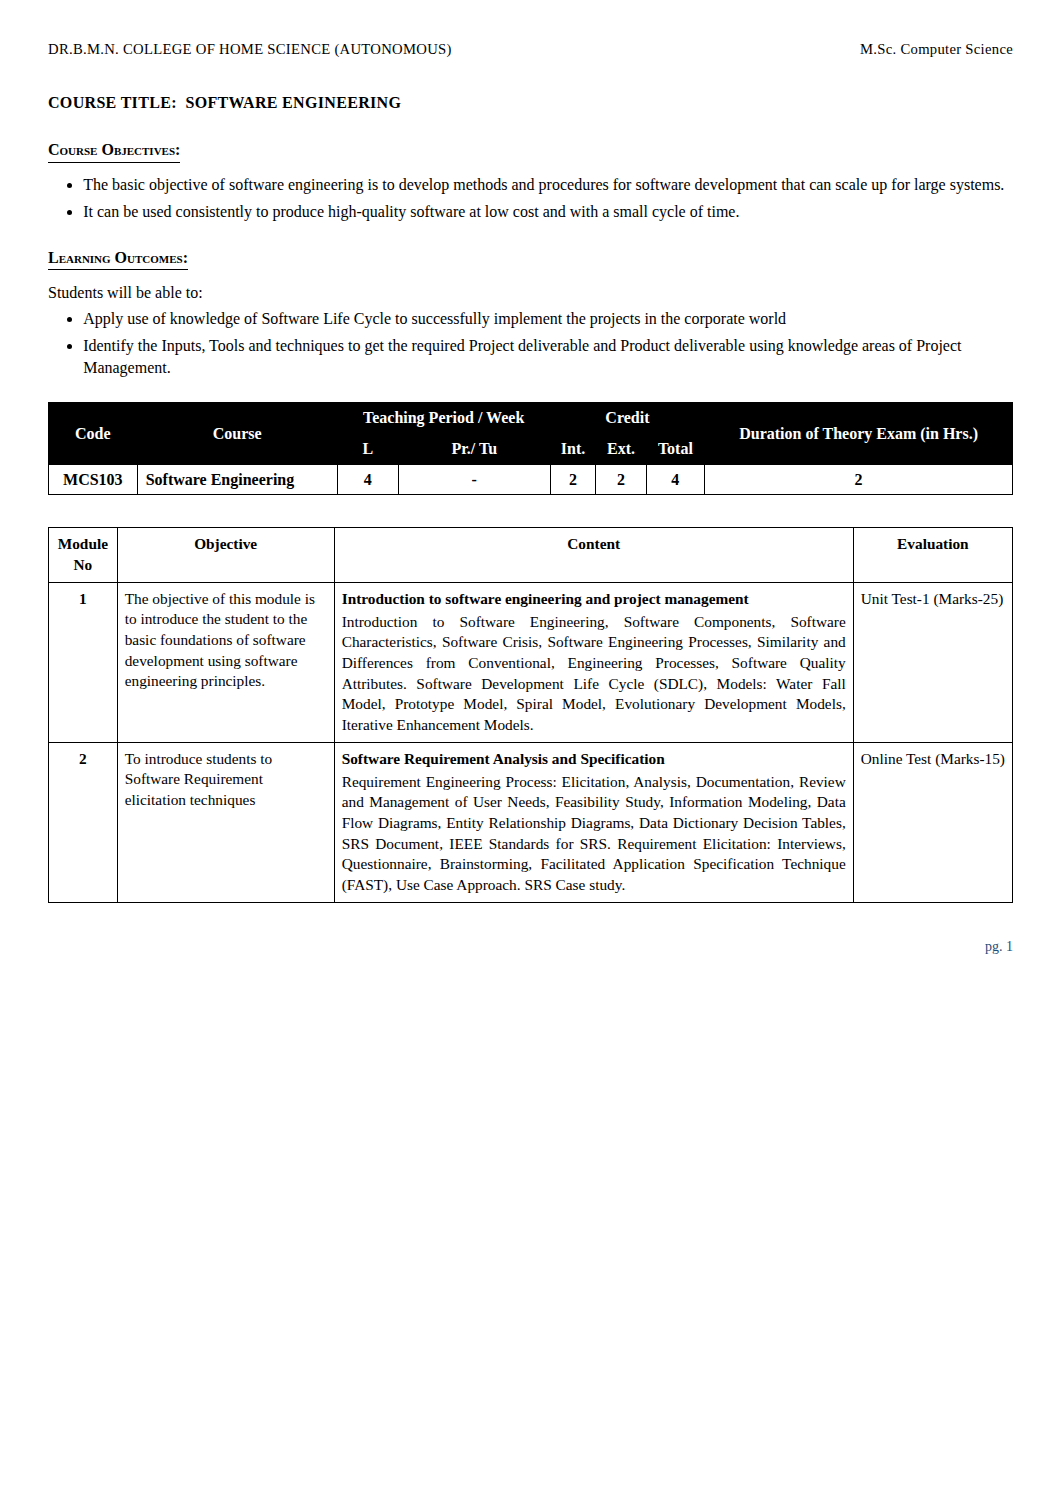DR.B.M.N. COLLEGE OF HOME SCIENCE (AUTONOMOUS) M.Sc. Computer Science
COURSE TITLE: SOFTWARE ENGINEERING
Course Objectives:
The basic objective of software engineering is to develop methods and procedures for software development that can scale up for large systems.
It can be used consistently to produce high-quality software at low cost and with a small cycle of time.
Learning Outcomes:
Students will be able to:
Apply use of knowledge of Software Life Cycle to successfully implement the projects in the corporate world
Identify the Inputs, Tools and techniques to get the required Project deliverable and Product deliverable using knowledge areas of Project Management.
| Code | Course | Teaching Period / Week | Credit | Duration of Theory Exam (in Hrs.) |
| --- | --- | --- | --- | --- |
| L | Pr./ Tu | Int. | Ext. | Total |
| MCS103 | Software Engineering | 4 | - | 2 | 2 | 4 | 2 |
| Module No | Objective | Content | Evaluation |
| --- | --- | --- | --- |
| 1 | The objective of this module is to introduce the student to the basic foundations of software development using software engineering principles. | Introduction to software engineering and project management Introduction to Software Engineering, Software Components, Software Characteristics, Software Crisis, Software Engineering Processes, Similarity and Differences from Conventional, Engineering Processes, Software Quality Attributes. Software Development Life Cycle (SDLC), Models: Water Fall Model, Prototype Model, Spiral Model, Evolutionary Development Models, Iterative Enhancement Models. | Unit Test-1 (Marks-25) |
| 2 | To introduce students to Software Requirement elicitation techniques | Software Requirement Analysis and Specification Requirement Engineering Process: Elicitation, Analysis, Documentation, Review and Management of User Needs, Feasibility Study, Information Modeling, Data Flow Diagrams, Entity Relationship Diagrams, Data Dictionary Decision Tables, SRS Document, IEEE Standards for SRS. Requirement Elicitation: Interviews, Questionnaire, Brainstorming, Facilitated Application Specification Technique (FAST), Use Case Approach. SRS Case study. | Online Test (Marks-15) |
pg. 1